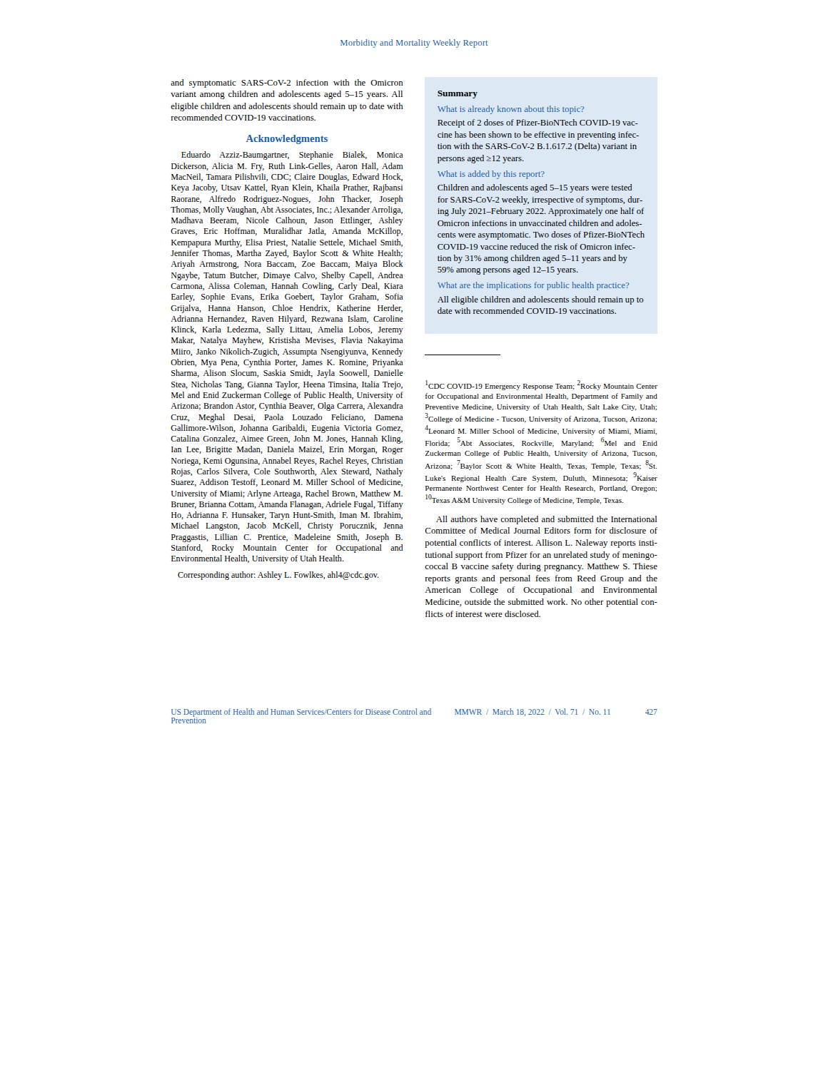Morbidity and Mortality Weekly Report
and symptomatic SARS-CoV-2 infection with the Omicron variant among children and adolescents aged 5–15 years. All eligible children and adolescents should remain up to date with recommended COVID-19 vaccinations.
Acknowledgments
Eduardo Azziz-Baumgartner, Stephanie Bialek, Monica Dickerson, Alicia M. Fry, Ruth Link-Gelles, Aaron Hall, Adam MacNeil, Tamara Pilishvili, CDC; Claire Douglas, Edward Hock, Keya Jacoby, Utsav Kattel, Ryan Klein, Khaila Prather, Rajbansi Raorane, Alfredo Rodriguez-Nogues, John Thacker, Joseph Thomas, Molly Vaughan, Abt Associates, Inc.; Alexander Arroliga, Madhava Beeram, Nicole Calhoun, Jason Ettlinger, Ashley Graves, Eric Hoffman, Muralidhar Jatla, Amanda McKillop, Kempapura Murthy, Elisa Priest, Natalie Settele, Michael Smith, Jennifer Thomas, Martha Zayed, Baylor Scott & White Health; Ariyah Armstrong, Nora Baccam, Zoe Baccam, Maiya Block Ngaybe, Tatum Butcher, Dimaye Calvo, Shelby Capell, Andrea Carmona, Alissa Coleman, Hannah Cowling, Carly Deal, Kiara Earley, Sophie Evans, Erika Goebert, Taylor Graham, Sofia Grijalva, Hanna Hanson, Chloe Hendrix, Katherine Herder, Adrianna Hernandez, Raven Hilyard, Rezwana Islam, Caroline Klinck, Karla Ledezma, Sally Littau, Amelia Lobos, Jeremy Makar, Natalya Mayhew, Kristisha Mevises, Flavia Nakayima Miiro, Janko Nikolich-Zugich, Assumpta Nsengiyunva, Kennedy Obrien, Mya Pena, Cynthia Porter, James K. Romine, Priyanka Sharma, Alison Slocum, Saskia Smidt, Jayla Soowell, Danielle Stea, Nicholas Tang, Gianna Taylor, Heena Timsina, Italia Trejo, Mel and Enid Zuckerman College of Public Health, University of Arizona; Brandon Astor, Cynthia Beaver, Olga Carrera, Alexandra Cruz, Meghal Desai, Paola Louzado Feliciano, Damena Gallimore-Wilson, Johanna Garibaldi, Eugenia Victoria Gomez, Catalina Gonzalez, Aimee Green, John M. Jones, Hannah Kling, Ian Lee, Brigitte Madan, Daniela Maizel, Erin Morgan, Roger Noriega, Kemi Ogunsina, Annabel Reyes, Rachel Reyes, Christian Rojas, Carlos Silvera, Cole Southworth, Alex Steward, Nathaly Suarez, Addison Testoff, Leonard M. Miller School of Medicine, University of Miami; Arlyne Arteaga, Rachel Brown, Matthew M. Bruner, Brianna Cottam, Amanda Flanagan, Adriele Fugal, Tiffany Ho, Adrianna F. Hunsaker, Taryn Hunt-Smith, Iman M. Ibrahim, Michael Langston, Jacob McKell, Christy Porucznik, Jenna Praggastis, Lillian C. Prentice, Madeleine Smith, Joseph B. Stanford, Rocky Mountain Center for Occupational and Environmental Health, University of Utah Health.
Corresponding author: Ashley L. Fowlkes, ahl4@cdc.gov.
Summary
What is already known about this topic?
Receipt of 2 doses of Pfizer-BioNTech COVID-19 vaccine has been shown to be effective in preventing infection with the SARS-CoV-2 B.1.617.2 (Delta) variant in persons aged ≥12 years.
What is added by this report?
Children and adolescents aged 5–15 years were tested for SARS-CoV-2 weekly, irrespective of symptoms, during July 2021–February 2022. Approximately one half of Omicron infections in unvaccinated children and adolescents were asymptomatic. Two doses of Pfizer-BioNTech COVID-19 vaccine reduced the risk of Omicron infection by 31% among children aged 5–11 years and by 59% among persons aged 12–15 years.
What are the implications for public health practice?
All eligible children and adolescents should remain up to date with recommended COVID-19 vaccinations.
1CDC COVID-19 Emergency Response Team; 2Rocky Mountain Center for Occupational and Environmental Health, Department of Family and Preventive Medicine, University of Utah Health, Salt Lake City, Utah; 3College of Medicine - Tucson, University of Arizona, Tucson, Arizona; 4Leonard M. Miller School of Medicine, University of Miami, Miami, Florida; 5Abt Associates, Rockville, Maryland; 6Mel and Enid Zuckerman College of Public Health, University of Arizona, Tucson, Arizona; 7Baylor Scott & White Health, Texas, Temple, Texas; 8St. Luke's Regional Health Care System, Duluth, Minnesota; 9Kaiser Permanente Northwest Center for Health Research, Portland, Oregon; 10Texas A&M University College of Medicine, Temple, Texas.
All authors have completed and submitted the International Committee of Medical Journal Editors form for disclosure of potential conflicts of interest. Allison L. Naleway reports institutional support from Pfizer for an unrelated study of meningococcal B vaccine safety during pregnancy. Matthew S. Thiese reports grants and personal fees from Reed Group and the American College of Occupational and Environmental Medicine, outside the submitted work. No other potential conflicts of interest were disclosed.
US Department of Health and Human Services/Centers for Disease Control and Prevention
MMWR / March 18, 2022 / Vol. 71 / No. 11
427